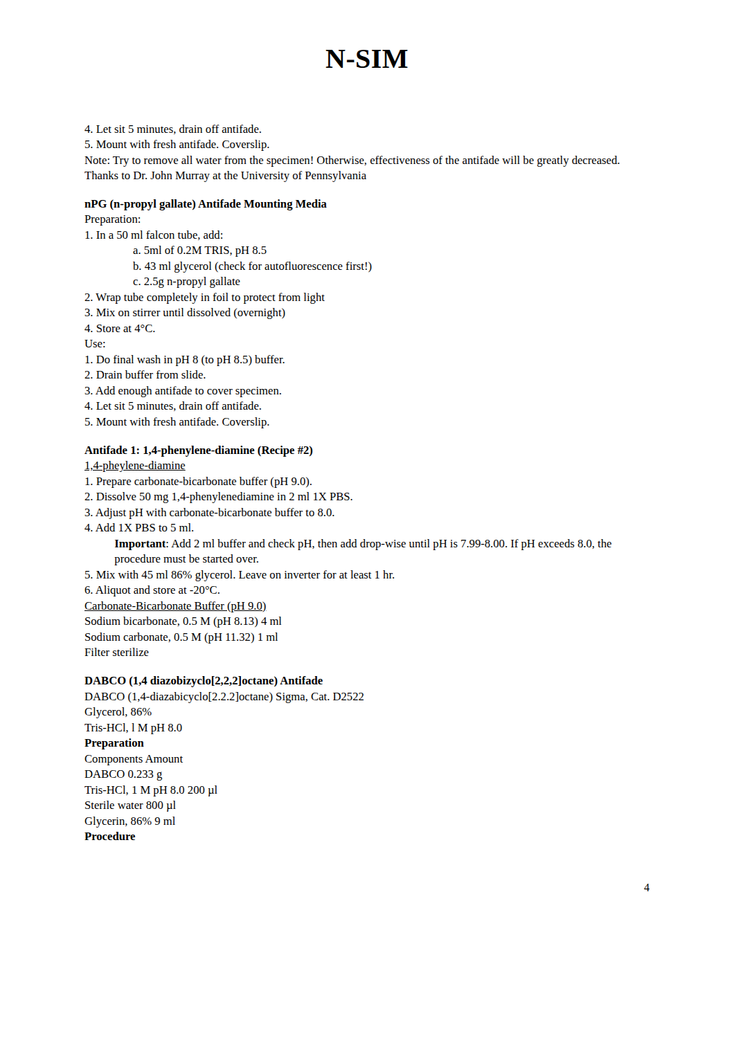N-SIM
4. Let sit 5 minutes, drain off antifade.
5. Mount with fresh antifade. Coverslip.
Note: Try to remove all water from the specimen! Otherwise, effectiveness of the antifade will be greatly decreased.
Thanks to Dr. John Murray at the University of Pennsylvania
nPG (n-propyl gallate) Antifade Mounting Media
Preparation:
1. In a 50 ml falcon tube, add:
a. 5ml of 0.2M TRIS, pH 8.5
b. 43 ml glycerol (check for autofluorescence first!)
c. 2.5g n-propyl gallate
2. Wrap tube completely in foil to protect from light
3. Mix on stirrer until dissolved (overnight)
4. Store at 4°C.
Use:
1. Do final wash in pH 8 (to pH 8.5) buffer.
2. Drain buffer from slide.
3. Add enough antifade to cover specimen.
4. Let sit 5 minutes, drain off antifade.
5. Mount with fresh antifade. Coverslip.
Antifade 1: 1,4-phenylene-diamine (Recipe #2)
1,4-pheylene-diamine
1. Prepare carbonate-bicarbonate buffer (pH 9.0).
2. Dissolve 50 mg 1,4-phenylenediamine in 2 ml 1X PBS.
3. Adjust pH with carbonate-bicarbonate buffer to 8.0.
4. Add 1X PBS to 5 ml.
Important: Add 2 ml buffer and check pH, then add drop-wise until pH is 7.99-8.00. If pH exceeds 8.0, the procedure must be started over.
5. Mix with 45 ml 86% glycerol. Leave on inverter for at least 1 hr.
6. Aliquot and store at -20°C.
Carbonate-Bicarbonate Buffer (pH 9.0)
Sodium bicarbonate, 0.5 M (pH 8.13) 4 ml
Sodium carbonate, 0.5 M (pH 11.32) 1 ml
Filter sterilize
DABCO (1,4 diazobizyclo[2,2,2]octane) Antifade
DABCO (1,4-diazabicyclo[2.2.2]octane) Sigma, Cat. D2522
Glycerol, 86%
Tris-HCl, l M pH 8.0
Preparation
Components Amount
DABCO 0.233 g
Tris-HCl, 1 M pH 8.0 200 µl
Sterile water 800 µl
Glycerin, 86% 9 ml
Procedure
4